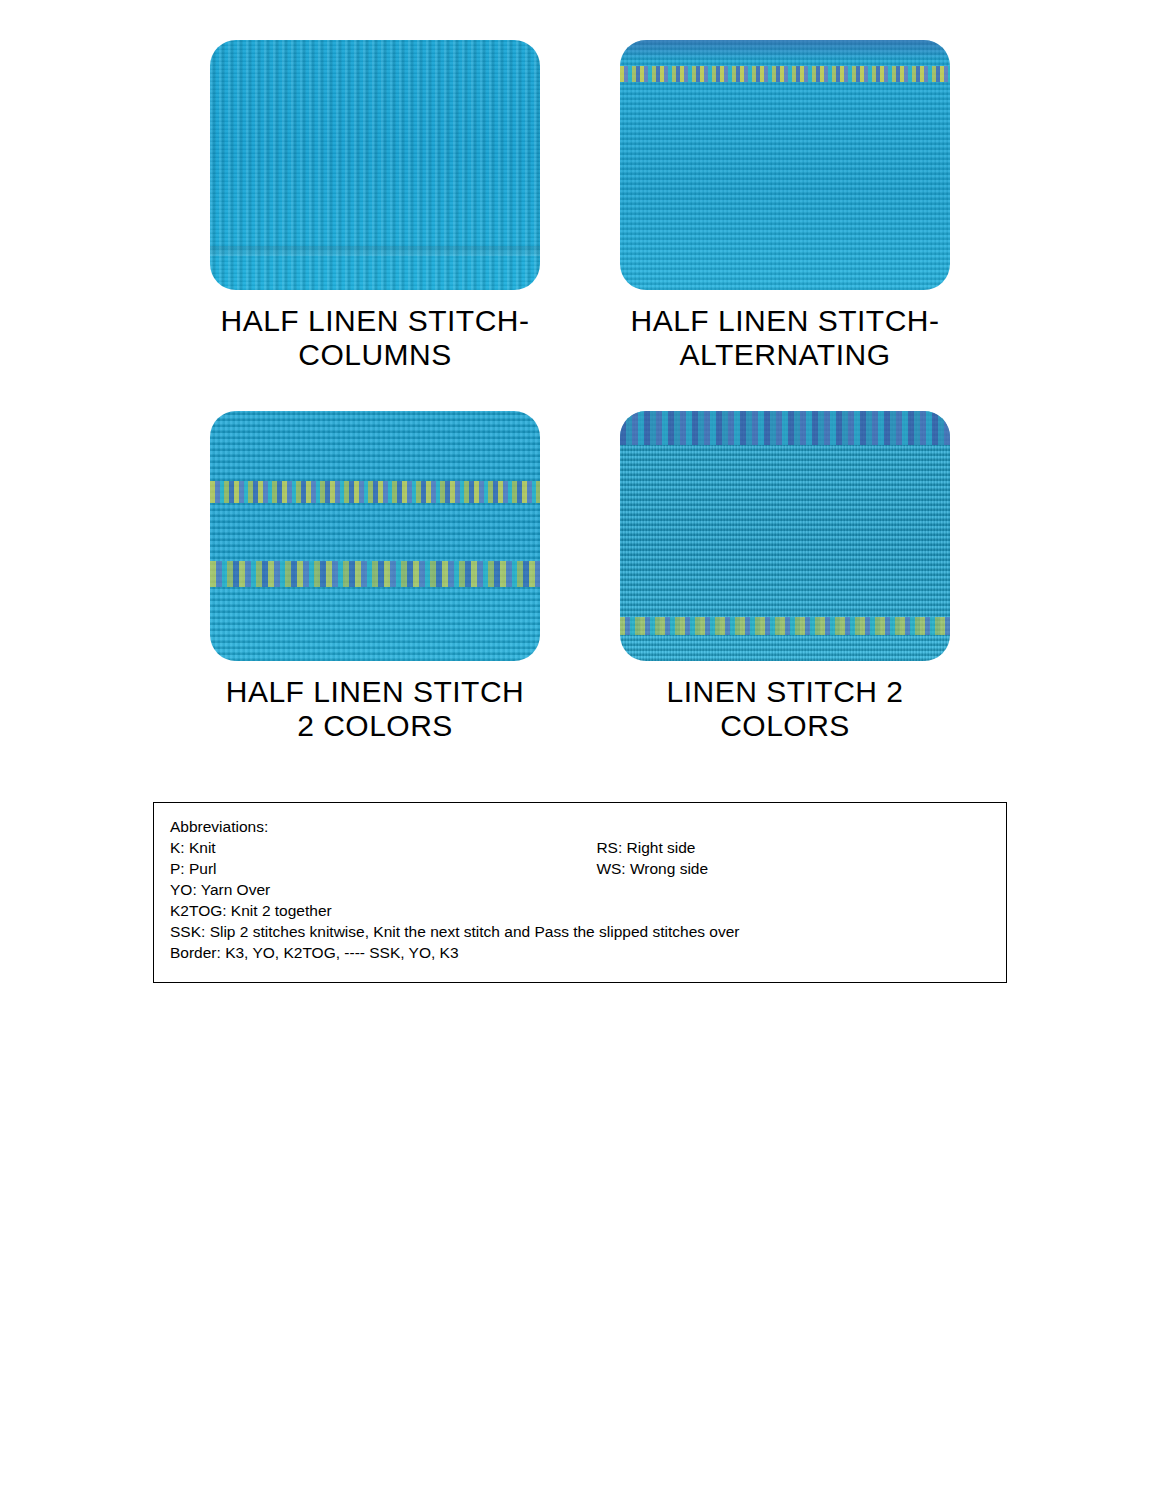| Half Linen Stitch- Columns | Half Linen Stitch- Alternating |
| Half Linen Stitch 2 Colors | Linen Stitch 2 Colors |
Abbreviations:
| K: Knit | RS: Right side |
| P: Purl | WS: Wrong side |
YO: Yarn Over
K2TOG: Knit 2 together
SSK: Slip 2 stitches knitwise, Knit the next stitch and Pass the slipped stitches over
Border: K3, YO, K2TOG, ---- SSK, YO, K3